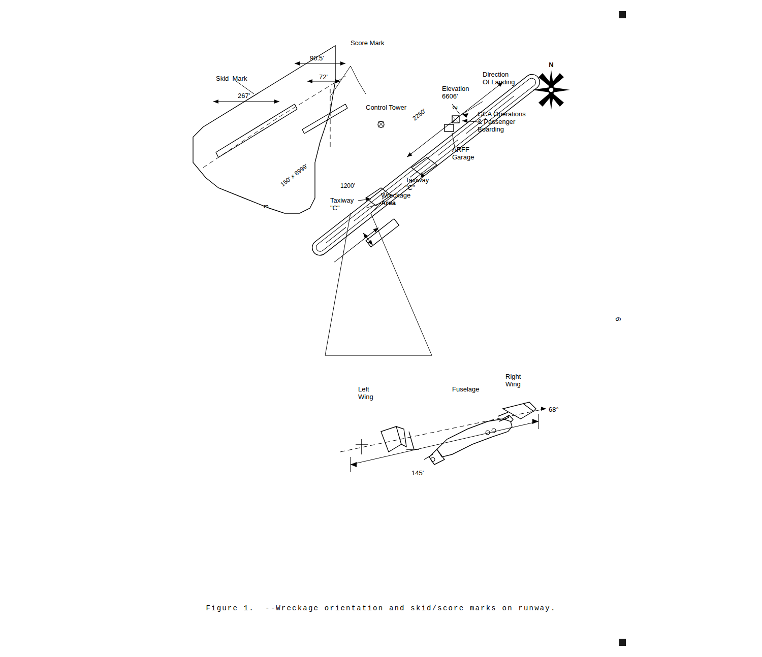9
N
Score Mark
Skid Mark
90.5'
72'
267'
Control Tower
Direction
Of Landing
Elevation
6606'
GCA Operations
& Passenger
Boarding
ARFF
Garage
Taxiway
"C"
Taxiway
"C"
Wreckage
Area
2250'
150' x 8999'
1200'
2
3
Left
Wing
Fuselage
Right
Wing
68°
145'
Figure 1. --Wreckage orientation and skid/score marks on runway.